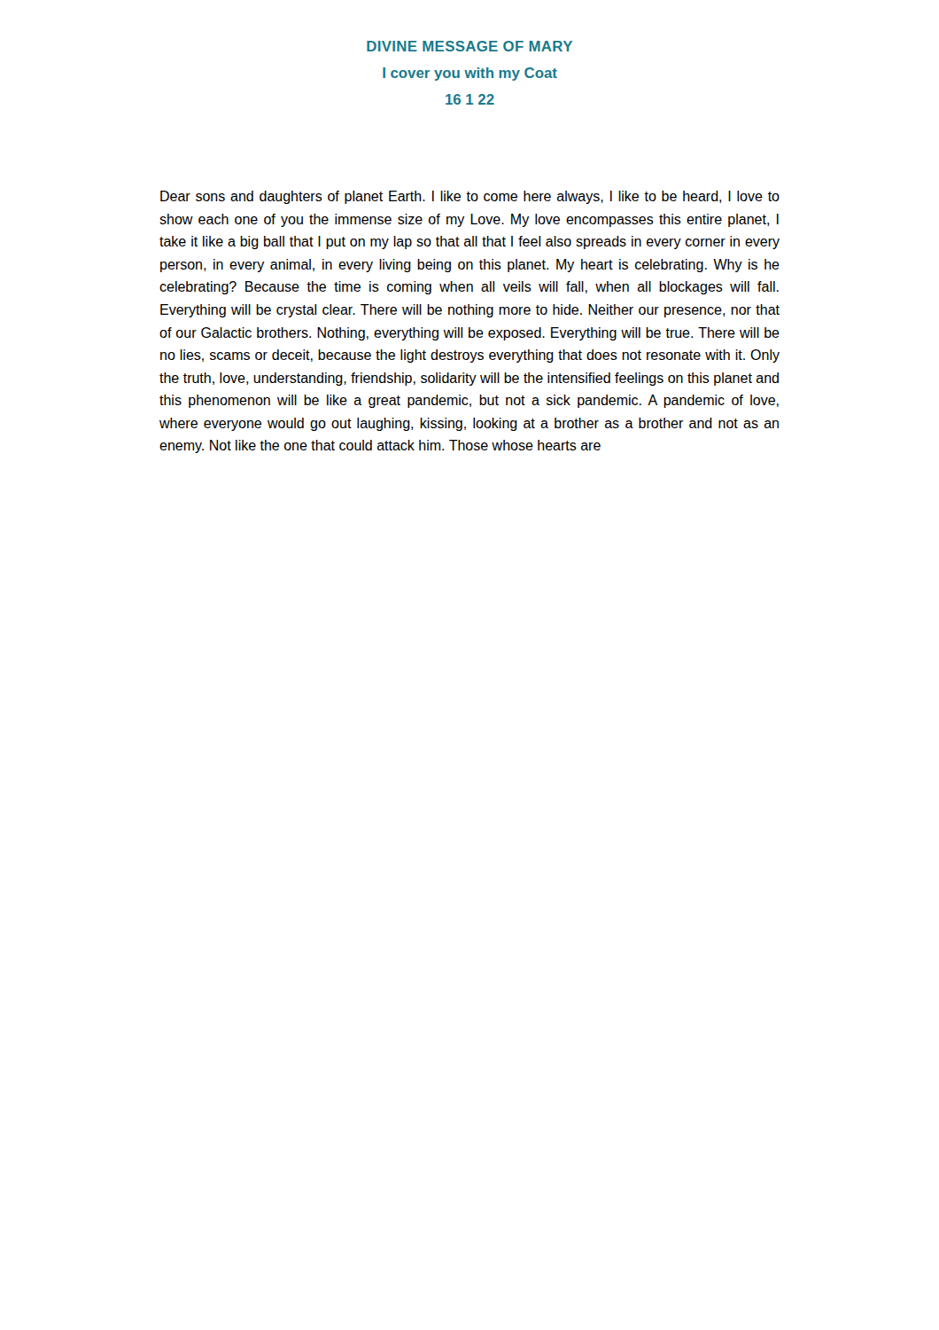DIVINE MESSAGE OF MARY
I cover you with my Coat
16 1 22
Dear sons and daughters of planet Earth. I like to come here always, I like to be heard, I love to show each one of you the immense size of my Love. My love encompasses this entire planet, I take it like a big ball that I put on my lap so that all that I feel also spreads in every corner in every person, in every animal, in every living being on this planet. My heart is celebrating. Why is he celebrating? Because the time is coming when all veils will fall, when all blockages will fall. Everything will be crystal clear. There will be nothing more to hide. Neither our presence, nor that of our Galactic brothers. Nothing, everything will be exposed. Everything will be true. There will be no lies, scams or deceit, because the light destroys everything that does not resonate with it. Only the truth, love, understanding, friendship, solidarity will be the intensified feelings on this planet and this phenomenon will be like a great pandemic, but not a sick pandemic. A pandemic of love, where everyone would go out laughing, kissing, looking at a brother as a brother and not as an enemy. Not like the one that could attack him. Those whose hearts are